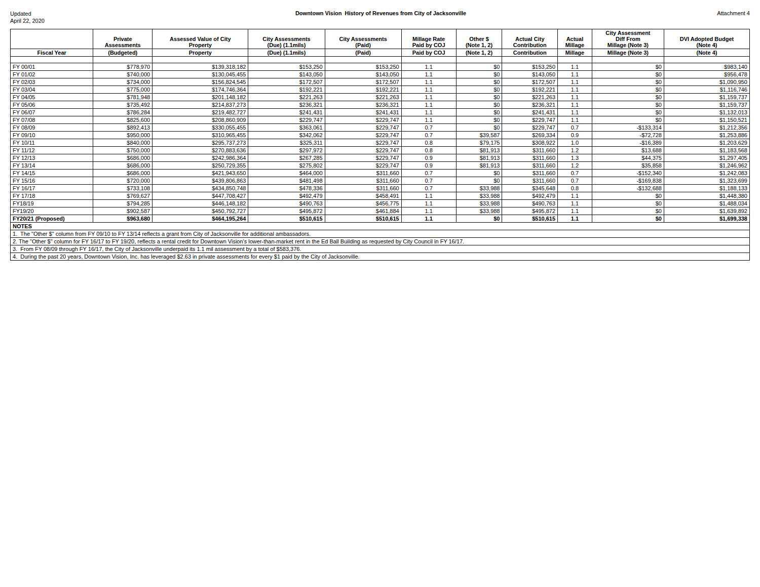Updated
April 22, 2020
Downtown Vision History of Revenues from City of Jacksonville
Attachment 4
| | Private Assessments | Assessed Value of City Property | City Assessments (Due) (1.1mils) | City Assessments (Paid) | Millage Rate Paid by COJ | Other $ (Note 1, 2) | Actual City Contribution | Actual Millage | City Assessment Diff From Millage (Note 3) | DVI Adopted Budget (Note 4) |
| --- | --- | --- | --- | --- | --- | --- | --- | --- | --- | --- |
| Fiscal Year | (Budgeted) | Property | (Due) (1.1mils) | (Paid) | Paid by COJ | (Note 1, 2) | Contribution | Millage | Millage (Note 3) | (Note 4) |
| FY 00/01 | $778,970 | $139,318,182 | $153,250 | $153,250 | 1.1 | $0 | $153,250 | 1.1 | $0 | $983,140 |
| FY 01/02 | $740,000 | $130,045,455 | $143,050 | $143,050 | 1.1 | $0 | $143,050 | 1.1 | $0 | $956,478 |
| FY 02/03 | $734,000 | $156,824,545 | $172,507 | $172,507 | 1.1 | $0 | $172,507 | 1.1 | $0 | $1,090,950 |
| FY 03/04 | $775,000 | $174,746,364 | $192,221 | $192,221 | 1.1 | $0 | $192,221 | 1.1 | $0 | $1,116,746 |
| FY 04/05 | $781,948 | $201,148,182 | $221,263 | $221,263 | 1.1 | $0 | $221,263 | 1.1 | $0 | $1,159,737 |
| FY 05/06 | $735,492 | $214,837,273 | $236,321 | $236,321 | 1.1 | $0 | $236,321 | 1.1 | $0 | $1,159,737 |
| FY 06/07 | $786,284 | $219,482,727 | $241,431 | $241,431 | 1.1 | $0 | $241,431 | 1.1 | $0 | $1,132,013 |
| FY 07/08 | $825,600 | $208,860,909 | $229,747 | $229,747 | 1.1 | $0 | $229,747 | 1.1 | $0 | $1,150,521 |
| FY 08/09 | $892,413 | $330,055,455 | $363,061 | $229,747 | 0.7 | $0 | $229,747 | 0.7 | -$133,314 | $1,212,356 |
| FY 09/10 | $950,000 | $310,965,455 | $342,062 | $229,747 | 0.7 | $39,587 | $269,334 | 0.9 | -$72,728 | $1,253,886 |
| FY 10/11 | $840,000 | $295,737,273 | $325,311 | $229,747 | 0.8 | $79,175 | $308,922 | 1.0 | -$16,389 | $1,203,629 |
| FY 11/12 | $750,000 | $270,883,636 | $297,972 | $229,747 | 0.8 | $81,913 | $311,660 | 1.2 | $13,688 | $1,183,568 |
| FY 12/13 | $686,000 | $242,986,364 | $267,285 | $229,747 | 0.9 | $81,913 | $311,660 | 1.3 | $44,375 | $1,297,405 |
| FY 13/14 | $686,000 | $250,729,355 | $275,802 | $229,747 | 0.9 | $81,913 | $311,660 | 1.2 | $35,858 | $1,246,962 |
| FY 14/15 | $686,000 | $421,943,650 | $464,000 | $311,660 | 0.7 | $0 | $311,660 | 0.7 | -$152,340 | $1,242,083 |
| FY 15/16 | $720,000 | $439,806,863 | $481,498 | $311,660 | 0.7 | $0 | $311,660 | 0.7 | -$169,838 | $1,323,699 |
| FY 16/17 | $733,108 | $434,850,748 | $478,336 | $311,660 | 0.7 | $33,988 | $345,648 | 0.8 | -$132,688 | $1,188,133 |
| FY 17/18 | $769,627 | $447,708,427 | $492,479 | $458,491 | 1.1 | $33,988 | $492,479 | 1.1 | $0 | $1,448,380 |
| FY18/19 | $794,285 | $446,148,182 | $490,763 | $456,775 | 1.1 | $33,988 | $490,763 | 1.1 | $0 | $1,488,034 |
| FY19/20 | $902,587 | $450,792,727 | $495,872 | $461,884 | 1.1 | $33,988 | $495,872 | 1.1 | $0 | $1,639,892 |
| FY20/21 (Proposed) | $963,680 | $464,195,264 | $510,615 | $510,615 | 1.1 | $0 | $510,615 | 1.1 | $0 | $1,699,338 |
| NOTES |
| 1. The "Other $" column from FY 09/10 to FY 13/14 reflects a grant from City of Jacksonville for additional ambassadors. |
| 2. The "Other $" column for FY 16/17 to FY 19/20, reflects a rental credit for Downtown Vision's lower-than-market rent in the Ed Ball Building as requested by City Council in FY 16/17. |
| 3. From FY 08/09 through FY 16/17, the City of Jacksonville underpaid its 1.1 mil assessment by a total of $583,376. |
| 4. During the past 20 years, Downtown Vision, Inc. has leveraged $2.63 in private assessments for every $1 paid by the City of Jacksonville. |